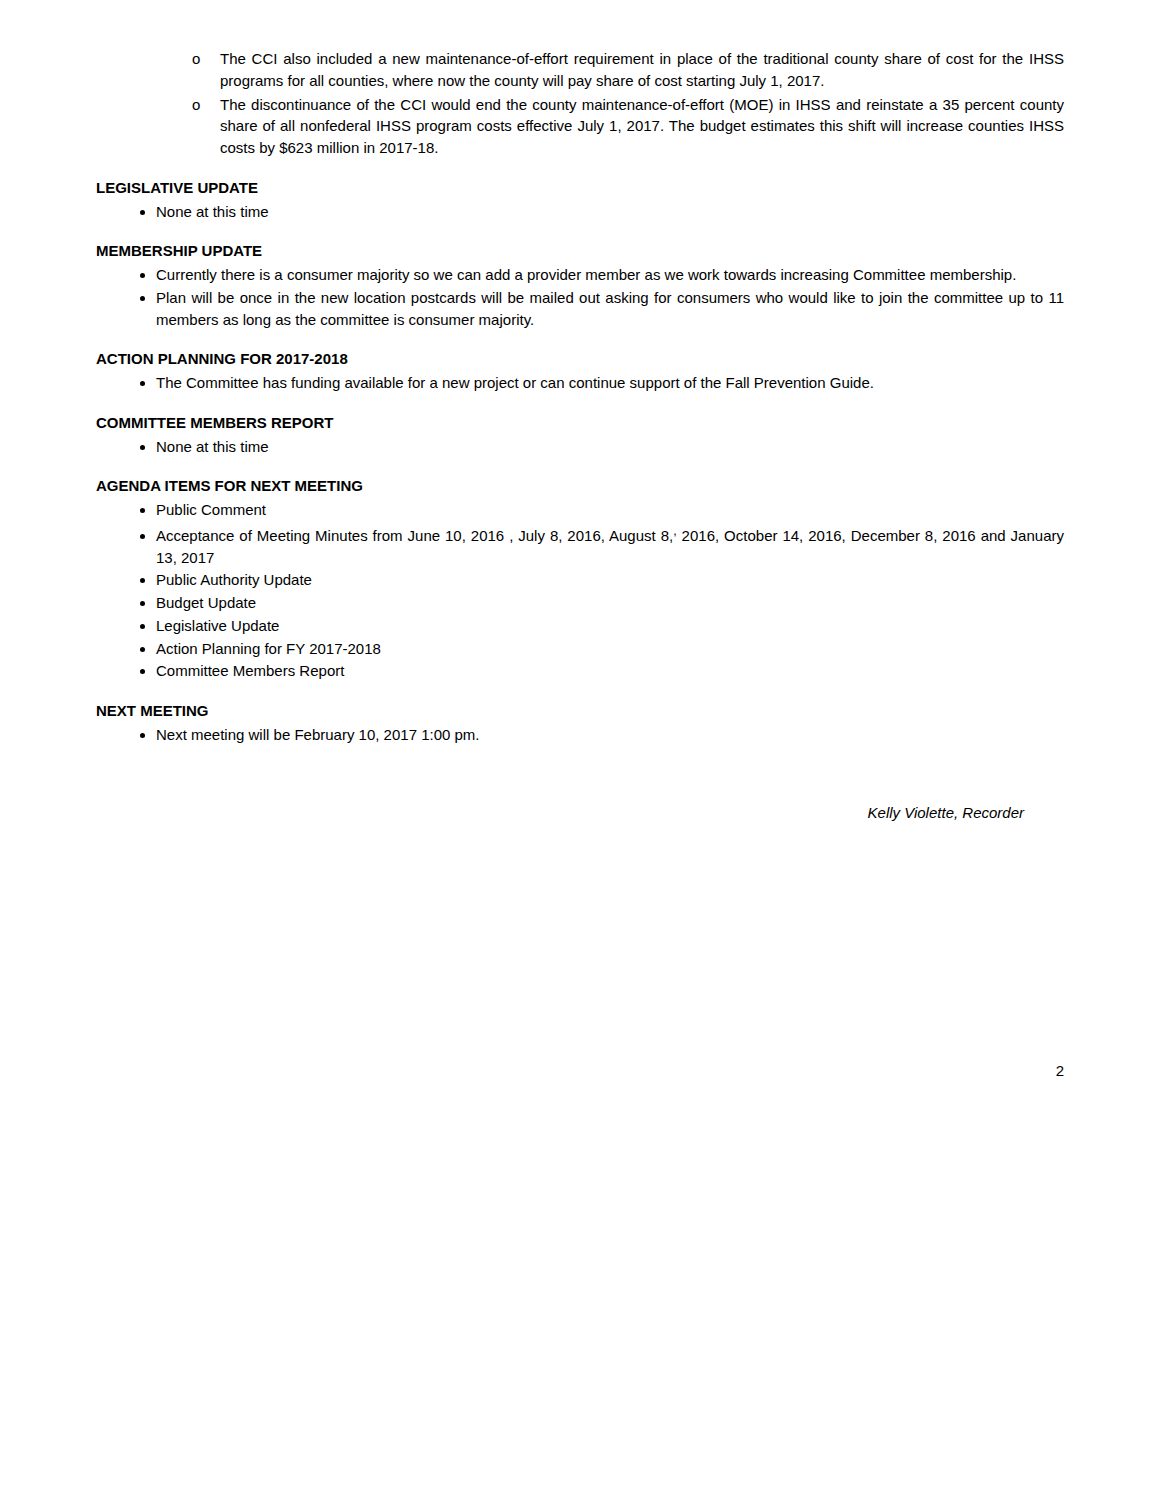The CCI also included a new maintenance-of-effort requirement in place of the traditional county share of cost for the IHSS programs for all counties, where now the county will pay share of cost starting July 1, 2017.
The discontinuance of the CCI would end the county maintenance-of-effort (MOE) in IHSS and reinstate a 35 percent county share of all nonfederal IHSS program costs effective July 1, 2017. The budget estimates this shift will increase counties IHSS costs by $623 million in 2017-18.
Legislative Update
None at this time
Membership Update
Currently there is a consumer majority so we can add a provider member as we work towards increasing Committee membership.
Plan will be once in the new location postcards will be mailed out asking for consumers who would like to join the committee up to 11 members as long as the committee is consumer majority.
Action Planning for 2017-2018
The Committee has funding available for a new project or can continue support of the Fall Prevention Guide.
Committee Members Report
None at this time
Agenda Items for Next Meeting
Public Comment
Acceptance of Meeting Minutes from June 10, 2016 , July 8, 2016, August 8,, 2016, October 14, 2016, December 8, 2016 and January 13, 2017
Public Authority Update
Budget Update
Legislative Update
Action Planning for FY 2017-2018
Committee Members Report
Next Meeting
Next meeting will be February 10, 2017 1:00 pm.
Kelly Violette, Recorder
2